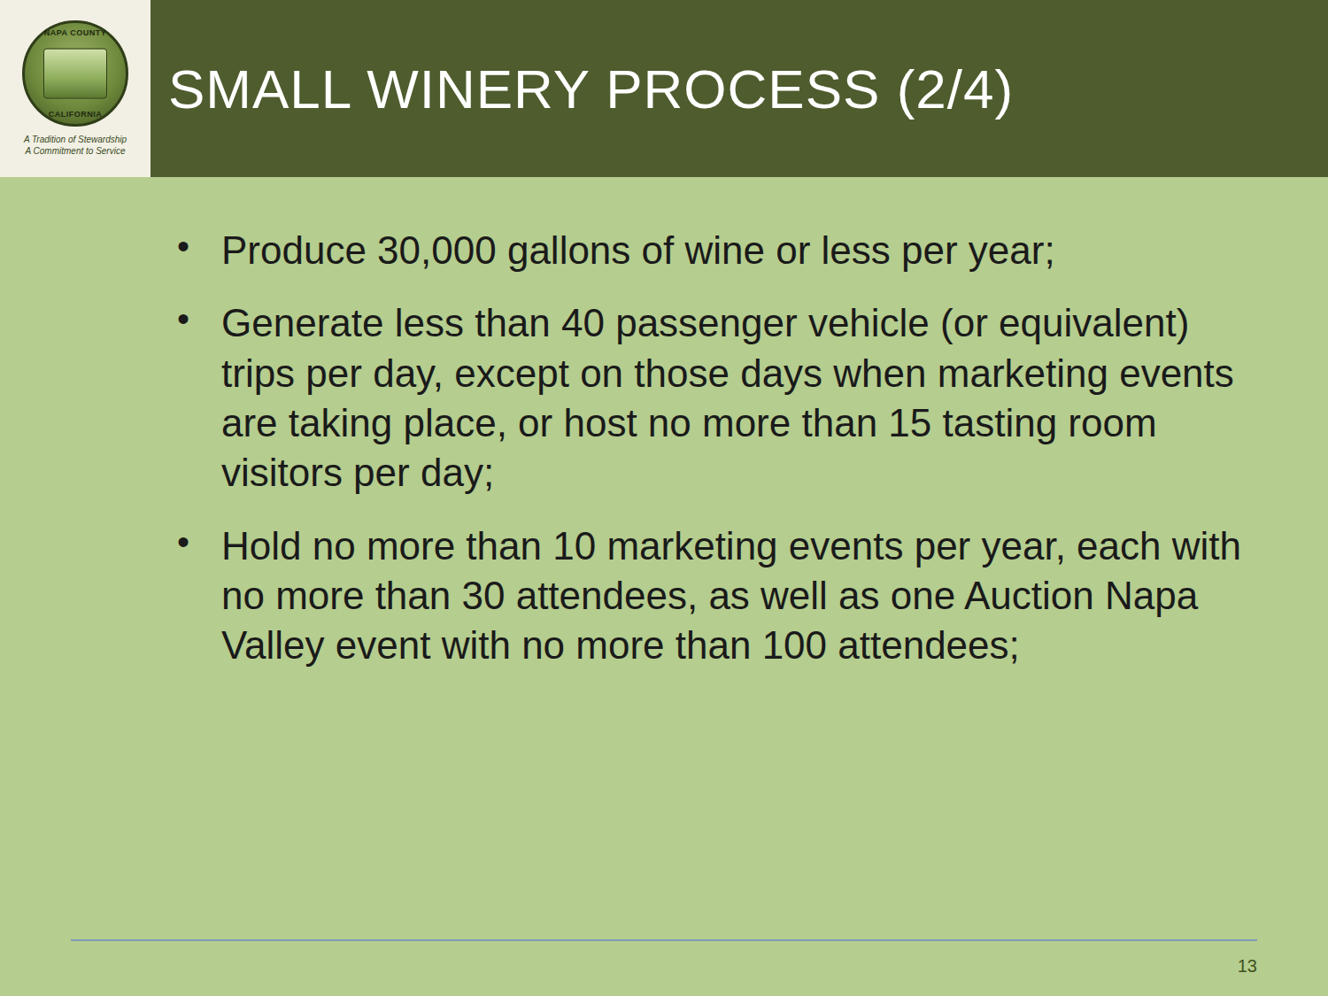A Tradition of Stewardship
A Commitment to Service
SMALL WINERY PROCESS (2/4)
Produce 30,000 gallons of wine or less per year;
Generate less than 40 passenger vehicle (or equivalent) trips per day, except on those days when marketing events are taking place, or host no more than 15 tasting room visitors per day;
Hold no more than 10 marketing events per year, each with no more than 30 attendees, as well as one Auction Napa Valley event with no more than 100 attendees;
13